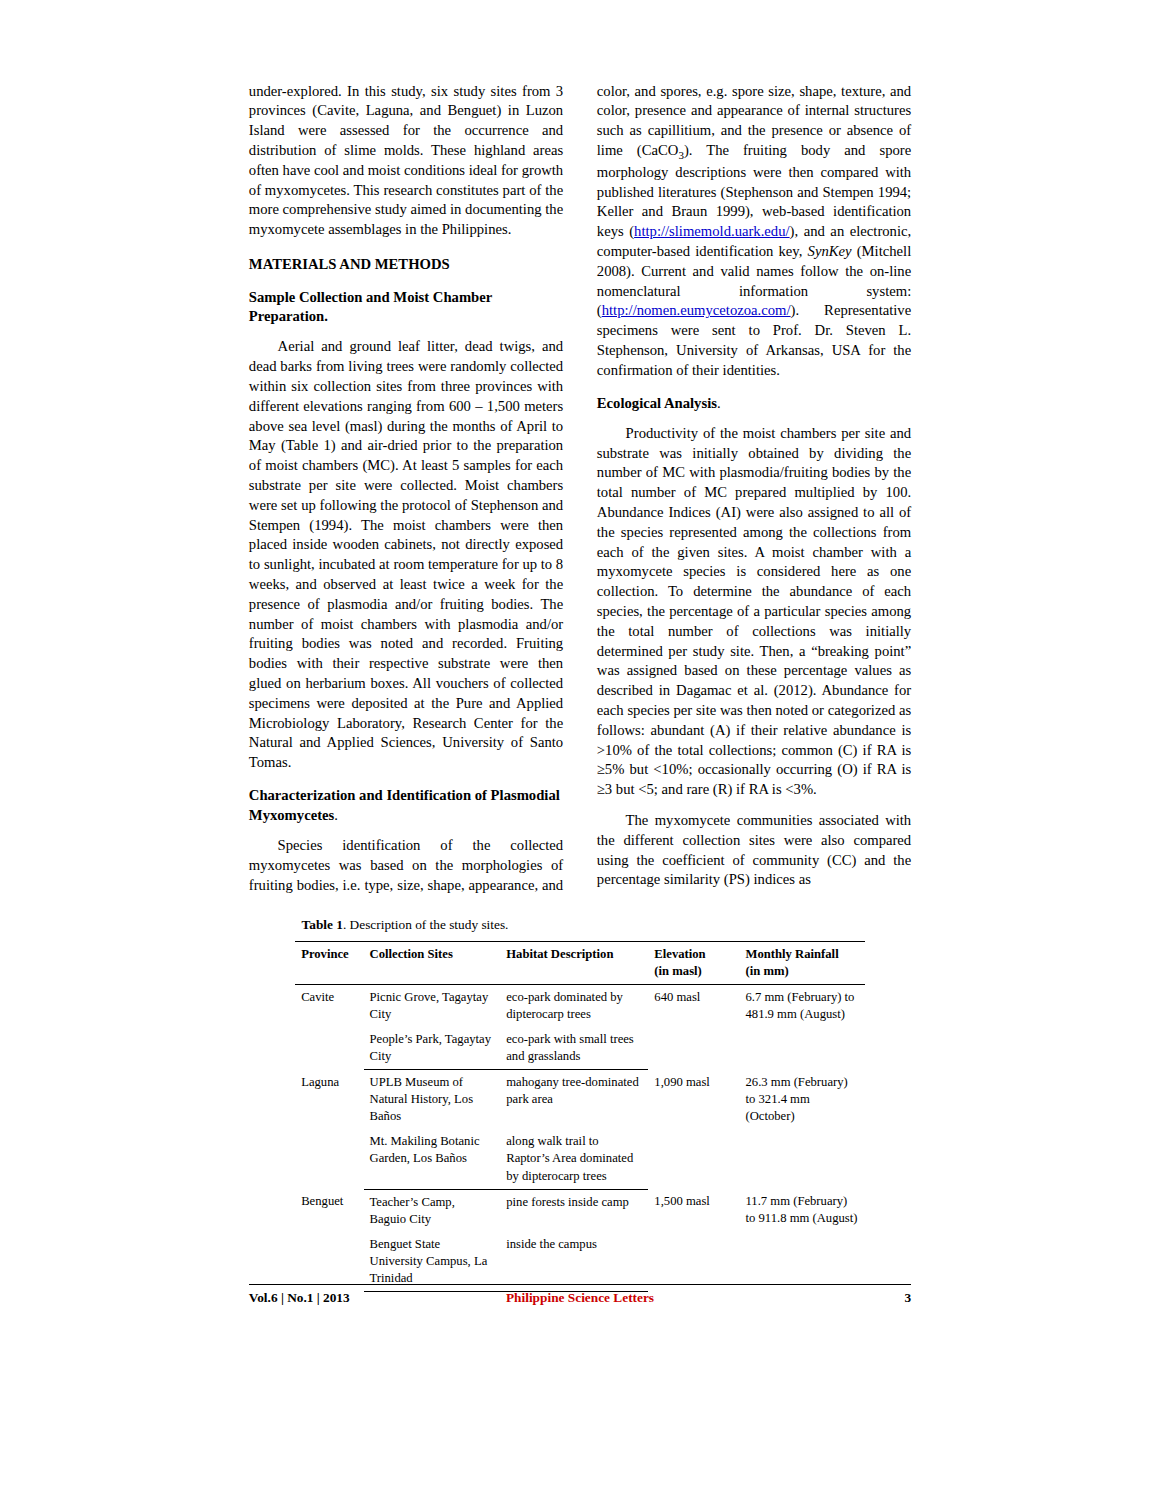under-explored. In this study, six study sites from 3 provinces (Cavite, Laguna, and Benguet) in Luzon Island were assessed for the occurrence and distribution of slime molds. These highland areas often have cool and moist conditions ideal for growth of myxomycetes. This research constitutes part of the more comprehensive study aimed in documenting the myxomycete assemblages in the Philippines.
MATERIALS AND METHODS
Sample Collection and Moist Chamber Preparation.
Aerial and ground leaf litter, dead twigs, and dead barks from living trees were randomly collected within six collection sites from three provinces with different elevations ranging from 600 – 1,500 meters above sea level (masl) during the months of April to May (Table 1) and air-dried prior to the preparation of moist chambers (MC). At least 5 samples for each substrate per site were collected. Moist chambers were set up following the protocol of Stephenson and Stempen (1994). The moist chambers were then placed inside wooden cabinets, not directly exposed to sunlight, incubated at room temperature for up to 8 weeks, and observed at least twice a week for the presence of plasmodia and/or fruiting bodies. The number of moist chambers with plasmodia and/or fruiting bodies was noted and recorded. Fruiting bodies with their respective substrate were then glued on herbarium boxes. All vouchers of collected specimens were deposited at the Pure and Applied Microbiology Laboratory, Research Center for the Natural and Applied Sciences, University of Santo Tomas.
Characterization and Identification of Plasmodial Myxomycetes.
Species identification of the collected myxomycetes was based on the morphologies of fruiting bodies, i.e. type, size, shape, appearance, and color, and spores, e.g. spore size, shape, texture, and color, presence and appearance of internal structures such as capillitium, and the presence or absence of lime (CaCO3). The fruiting body and spore morphology descriptions were then compared with published literatures (Stephenson and Stempen 1994; Keller and Braun 1999), web-based identification keys (http://slimemold.uark.edu/), and an electronic, computer-based identification key, SynKey (Mitchell 2008). Current and valid names follow the on-line nomenclatural information system: (http://nomen.eumycetozoa.com/). Representative specimens were sent to Prof. Dr. Steven L. Stephenson, University of Arkansas, USA for the confirmation of their identities.
Ecological Analysis.
Productivity of the moist chambers per site and substrate was initially obtained by dividing the number of MC with plasmodia/fruiting bodies by the total number of MC prepared multiplied by 100. Abundance Indices (AI) were also assigned to all of the species represented among the collections from each of the given sites. A moist chamber with a myxomycete species is considered here as one collection. To determine the abundance of each species, the percentage of a particular species among the total number of collections was initially determined per study site. Then, a “breaking point” was assigned based on these percentage values as described in Dagamac et al. (2012). Abundance for each species per site was then noted or categorized as follows: abundant (A) if their relative abundance is >10% of the total collections; common (C) if RA is ≥5% but <10%; occasionally occurring (O) if RA is ≥3 but <5; and rare (R) if RA is <3%.
The myxomycete communities associated with the different collection sites were also compared using the coefficient of community (CC) and the percentage similarity (PS) indices as
Table 1. Description of the study sites.
| Province | Collection Sites | Habitat Description | Elevation (in masl) | Monthly Rainfall (in mm) |
| --- | --- | --- | --- | --- |
| Cavite | Picnic Grove, Tagaytay City | eco-park dominated by dipterocarp trees | 640 masl | 6.7 mm (February) to 481.9 mm (August) |
| People’s Park, Tagaytay City | eco-park with small trees and grasslands |
| Laguna | UPLB Museum of Natural History, Los Baños | mahogany tree-dominated park area | 1,090 masl | 26.3 mm (February) to 321.4 mm (October) |
| Mt. Makiling Botanic Garden, Los Baños | along walk trail to Raptor’s Area dominated by dipterocarp trees |
| Benguet | Teacher’s Camp, Baguio City | pine forests inside camp | 1,500 masl | 11.7 mm (February) to 911.8 mm (August) |
| Benguet State University Campus, La Trinidad | inside the campus |
Vol.6 | No.1 | 2013
Philippine Science Letters
3